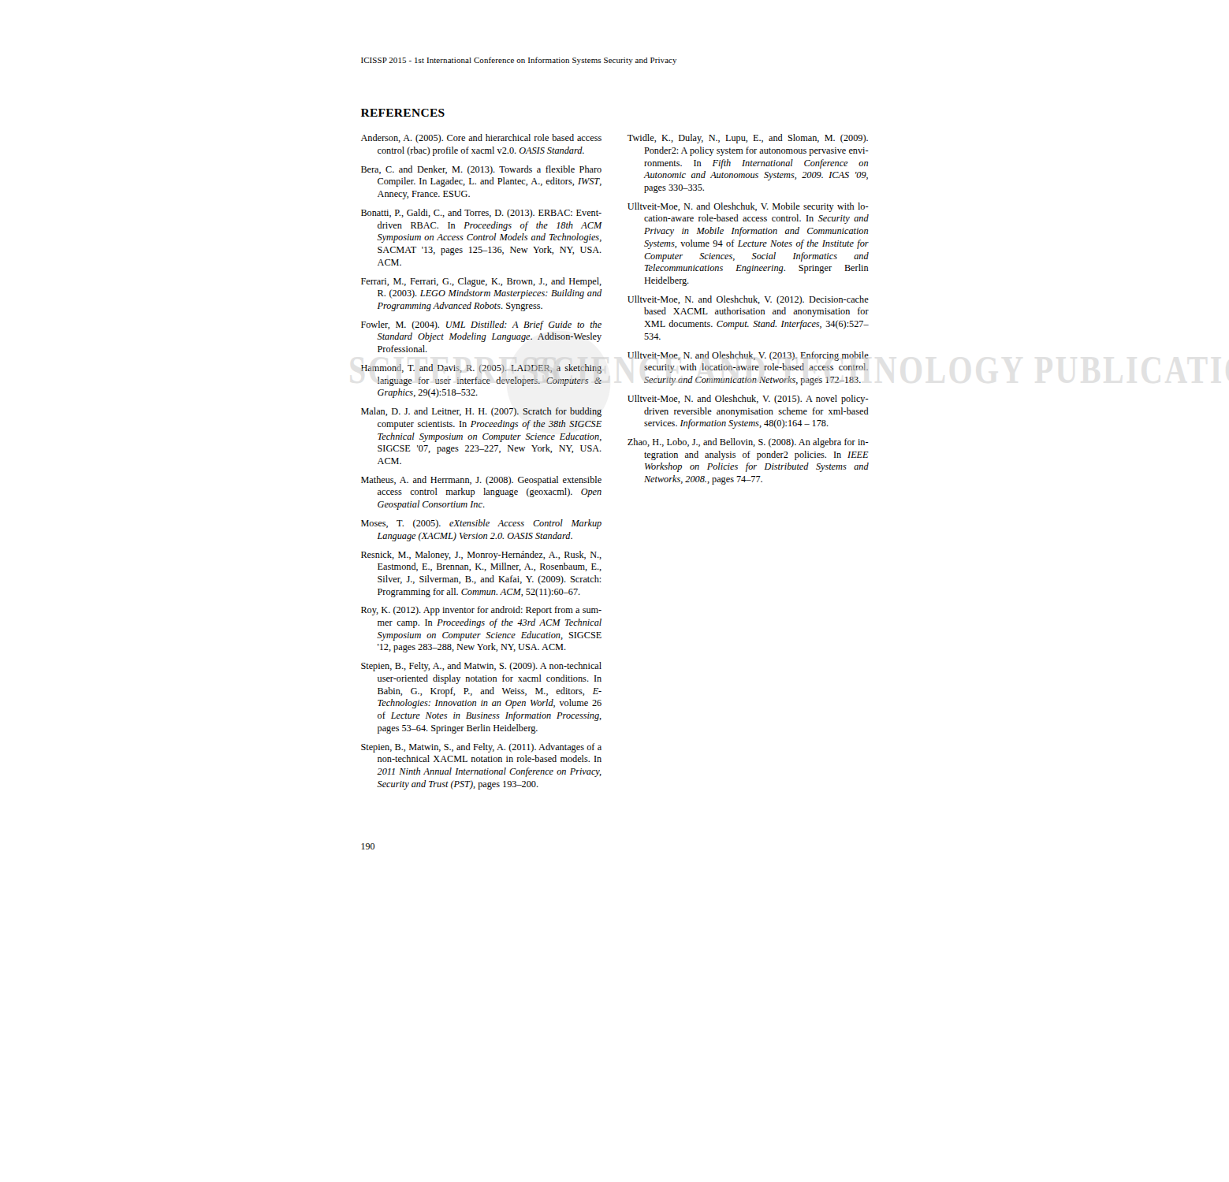ICISSP 2015 - 1st International Conference on Information Systems Security and Privacy
SCITEPRESS
SCIENCE AND TECHNOLOGY PUBLICATIONS
REFERENCES
Anderson, A. (2005). Core and hierarchical role based access control (rbac) profile of xacml v2.0. OASIS Standard.
Bera, C. and Denker, M. (2013). Towards a flexible Pharo Compiler. In Lagadec, L. and Plantec, A., editors, IWST, Annecy, France. ESUG.
Bonatti, P., Galdi, C., and Torres, D. (2013). ERBAC: Event-driven RBAC. In Proceedings of the 18th ACM Symposium on Access Control Models and Technologies, SACMAT '13, pages 125–136, New York, NY, USA. ACM.
Ferrari, M., Ferrari, G., Clague, K., Brown, J., and Hempel, R. (2003). LEGO Mindstorm Masterpieces: Building and Programming Advanced Robots. Syngress.
Fowler, M. (2004). UML Distilled: A Brief Guide to the Standard Object Modeling Language. Addison-Wesley Professional.
Hammond, T. and Davis, R. (2005). LADDER, a sketching language for user interface developers. Computers & Graphics, 29(4):518–532.
Malan, D. J. and Leitner, H. H. (2007). Scratch for budding computer scientists. In Proceedings of the 38th SIGCSE Technical Symposium on Computer Science Education, SIGCSE '07, pages 223–227, New York, NY, USA. ACM.
Matheus, A. and Herrmann, J. (2008). Geospatial extensible access control markup language (geoxacml). Open Geospatial Consortium Inc.
Moses, T. (2005). eXtensible Access Control Markup Language (XACML) Version 2.0. OASIS Standard.
Resnick, M., Maloney, J., Monroy-Hernández, A., Rusk, N., Eastmond, E., Brennan, K., Millner, A., Rosenbaum, E., Silver, J., Silverman, B., and Kafai, Y. (2009). Scratch: Programming for all. Commun. ACM, 52(11):60–67.
Roy, K. (2012). App inventor for android: Report from a summer camp. In Proceedings of the 43rd ACM Technical Symposium on Computer Science Education, SIGCSE '12, pages 283–288, New York, NY, USA. ACM.
Stepien, B., Felty, A., and Matwin, S. (2009). A non-technical user-oriented display notation for xacml conditions. In Babin, G., Kropf, P., and Weiss, M., editors, E-Technologies: Innovation in an Open World, volume 26 of Lecture Notes in Business Information Processing, pages 53–64. Springer Berlin Heidelberg.
Stepien, B., Matwin, S., and Felty, A. (2011). Advantages of a non-technical XACML notation in role-based models. In 2011 Ninth Annual International Conference on Privacy, Security and Trust (PST), pages 193–200.
Twidle, K., Dulay, N., Lupu, E., and Sloman, M. (2009). Ponder2: A policy system for autonomous pervasive environments. In Fifth International Conference on Autonomic and Autonomous Systems, 2009. ICAS '09, pages 330–335.
Ulltveit-Moe, N. and Oleshchuk, V. Mobile security with location-aware role-based access control. In Security and Privacy in Mobile Information and Communication Systems, volume 94 of Lecture Notes of the Institute for Computer Sciences, Social Informatics and Telecommunications Engineering. Springer Berlin Heidelberg.
Ulltveit-Moe, N. and Oleshchuk, V. (2012). Decision-cache based XACML authorisation and anonymisation for XML documents. Comput. Stand. Interfaces, 34(6):527–534.
Ulltveit-Moe, N. and Oleshchuk, V. (2013). Enforcing mobile security with location-aware role-based access control. Security and Communication Networks, pages 172–183.
Ulltveit-Moe, N. and Oleshchuk, V. (2015). A novel policy-driven reversible anonymisation scheme for xml-based services. Information Systems, 48(0):164 – 178.
Zhao, H., Lobo, J., and Bellovin, S. (2008). An algebra for integration and analysis of ponder2 policies. In IEEE Workshop on Policies for Distributed Systems and Networks, 2008., pages 74–77.
190